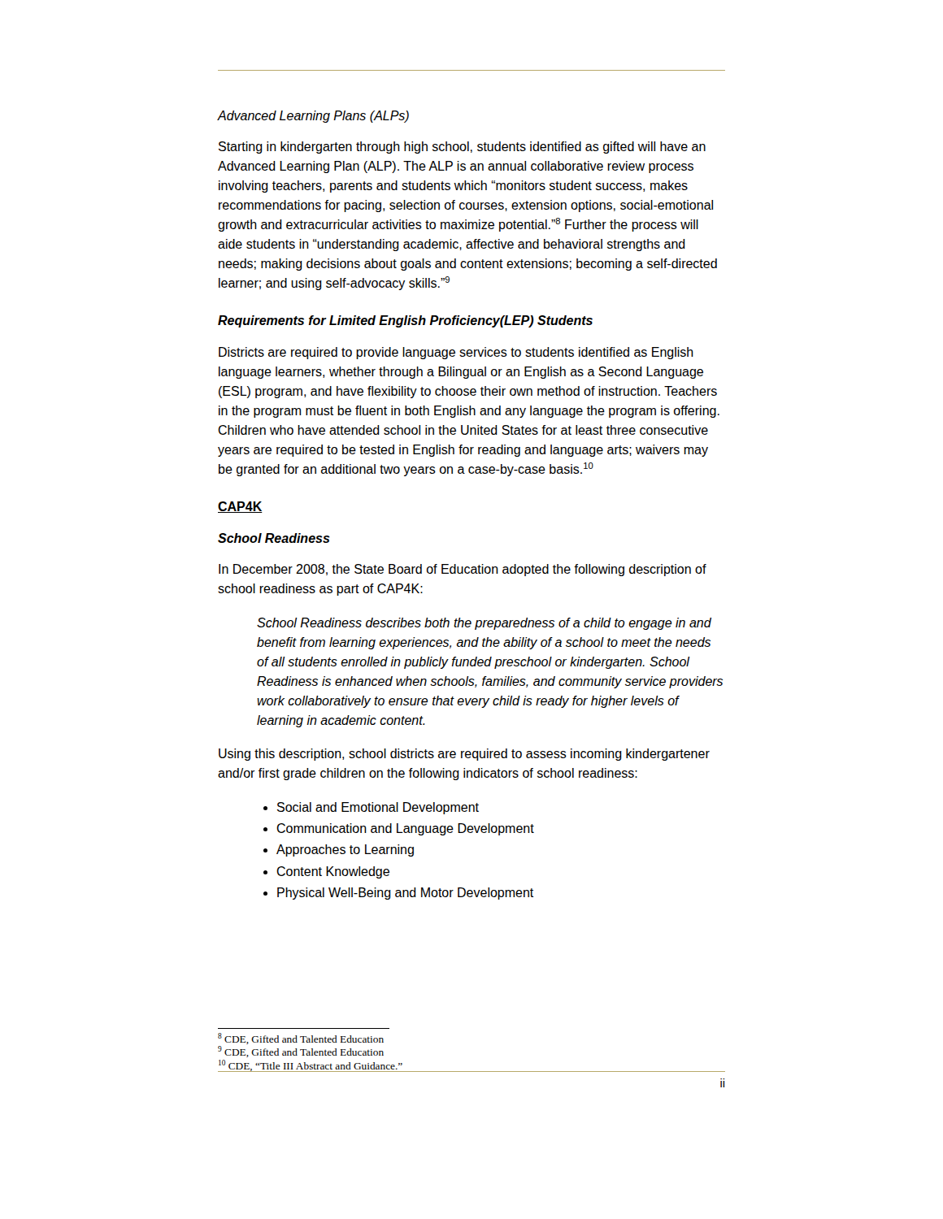Advanced Learning Plans (ALPs)
Starting in kindergarten through high school, students identified as gifted will have an Advanced Learning Plan (ALP). The ALP is an annual collaborative review process involving teachers, parents and students which “monitors student success, makes recommendations for pacing, selection of courses, extension options, social-emotional growth and extracurricular activities to maximize potential.”8 Further the process will aide students in “understanding academic, affective and behavioral strengths and needs; making decisions about goals and content extensions; becoming a self-directed learner; and using self-advocacy skills.”9
Requirements for Limited English Proficiency(LEP) Students
Districts are required to provide language services to students identified as English language learners, whether through a Bilingual or an English as a Second Language (ESL) program, and have flexibility to choose their own method of instruction. Teachers in the program must be fluent in both English and any language the program is offering. Children who have attended school in the United States for at least three consecutive years are required to be tested in English for reading and language arts; waivers may be granted for an additional two years on a case-by-case basis.10
CAP4K
School Readiness
In December 2008, the State Board of Education adopted the following description of school readiness as part of CAP4K:
School Readiness describes both the preparedness of a child to engage in and benefit from learning experiences, and the ability of a school to meet the needs of all students enrolled in publicly funded preschool or kindergarten. School Readiness is enhanced when schools, families, and community service providers work collaboratively to ensure that every child is ready for higher levels of learning in academic content.
Using this description, school districts are required to assess incoming kindergartener and/or first grade children on the following indicators of school readiness:
Social and Emotional Development
Communication and Language Development
Approaches to Learning
Content Knowledge
Physical Well-Being and Motor Development
8 CDE, Gifted and Talented Education
9 CDE, Gifted and Talented Education
10 CDE, “Title III Abstract and Guidance.”
ii